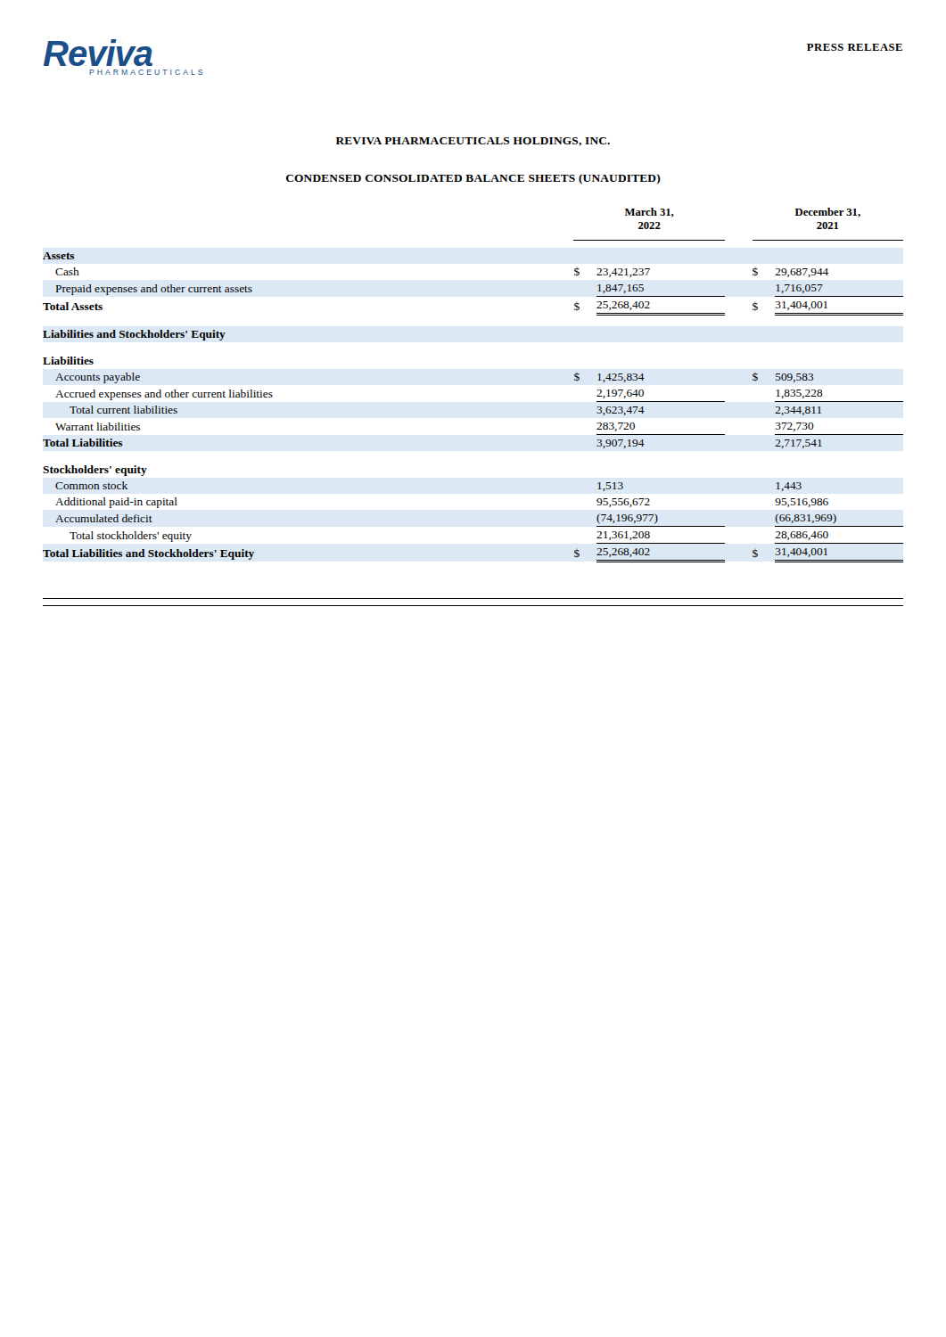Reviva
PHARMACEUTICALS
PRESS RELEASE
REVIVA PHARMACEUTICALS HOLDINGS, INC.
CONDENSED CONSOLIDATED BALANCE SHEETS (UNAUDITED)
| | March 31, 2022 | | December 31, 2021 |
| Assets | | | | | |
| Cash | $ | 23,421,237 | | $ | 29,687,944 |
| Prepaid expenses and other current assets | | 1,847,165 | | | 1,716,057 |
| Total Assets | $ | 25,268,402 | | $ | 31,404,001 |
| Liabilities and Stockholders' Equity | | | | | |
| Liabilities | | | | | |
| Accounts payable | $ | 1,425,834 | | $ | 509,583 |
| Accrued expenses and other current liabilities | | 2,197,640 | | | 1,835,228 |
| Total current liabilities | | 3,623,474 | | | 2,344,811 |
| Warrant liabilities | | 283,720 | | | 372,730 |
| Total Liabilities | | 3,907,194 | | | 2,717,541 |
| Stockholders' equity | | | | | |
| Common stock | | 1,513 | | | 1,443 |
| Additional paid-in capital | | 95,556,672 | | | 95,516,986 |
| Accumulated deficit | | (74,196,977) | | | (66,831,969) |
| Total stockholders' equity | | 21,361,208 | | | 28,686,460 |
| Total Liabilities and Stockholders' Equity | $ | 25,268,402 | | $ | 31,404,001 |